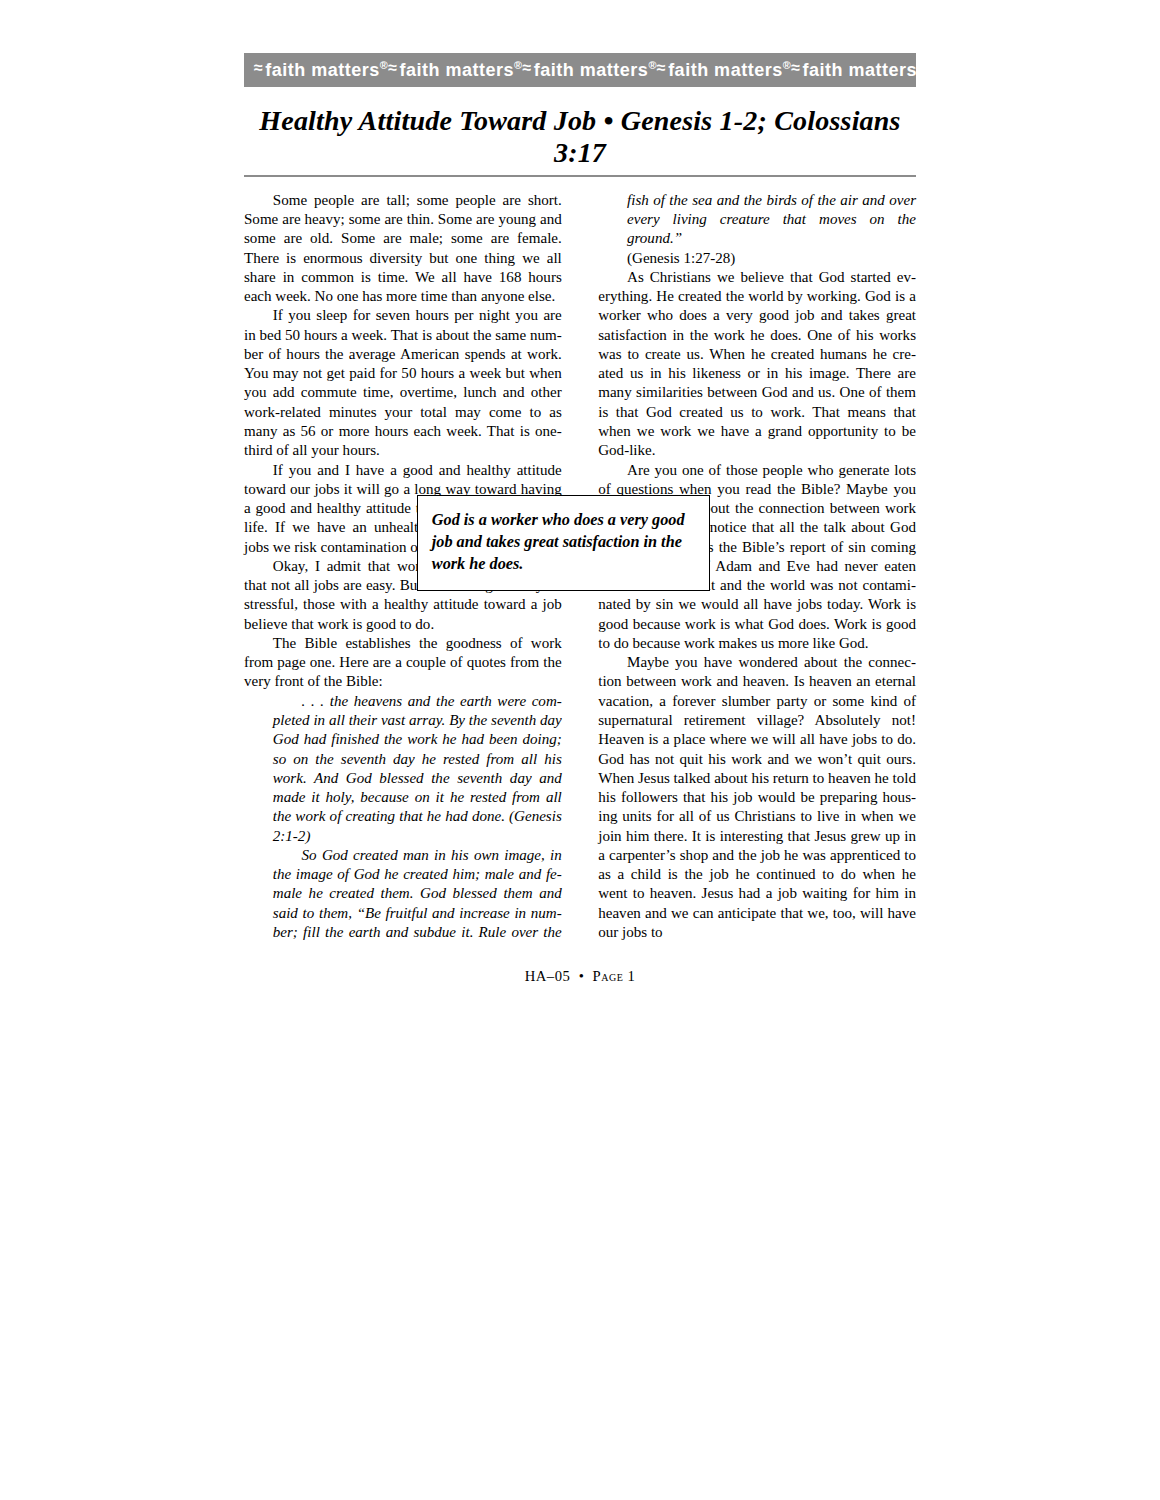≈faith matters® ≈faith matters® ≈faith matters® ≈faith matters® ≈faith matters®
Healthy Attitude Toward Job • Genesis 1-2; Colossians 3:17
God is a worker who does a very good job and takes great satisfaction in the work he does.
Some people are tall; some people are short. Some are heavy; some are thin. Some are young and some are old. Some are male; some are female. There is enormous diversity but one thing we all share in common is time. We all have 168 hours each week. No one has more time than anyone else.
If you sleep for seven hours per night you are in bed 50 hours a week. That is about the same number of hours the average American spends at work. You may not get paid for 50 hours a week but when you add commute time, overtime, lunch and other work-related minutes your total may come to as many as 56 or more hours each week. That is one-third of all your hours.
If you and I have a good and healthy attitude toward our jobs it will go a long way toward having a good and healthy attitude toward all of the rest of life. If we have an unhealthy attitude toward our jobs we risk contamination of the rest of our lives.
Okay, I admit that work can be stressful and that not all jobs are easy. But even though it may be stressful, those with a healthy attitude toward a job believe that work is good to do.
The Bible establishes the goodness of work from page one. Here are a couple of quotes from the very front of the Bible:
. . . the heavens and the earth were completed in all their vast array. By the seventh day God had finished the work he had been doing; so on the seventh day he rested from all his work. And God blessed the seventh day and made it holy, because on it he rested from all the work of creating that he had done. (Genesis 2:1-2)
So God created man in his own image, in the image of God he created him; male and female he created them. God blessed them and said to them, “Be fruitful and increase in number; fill the earth and subdue it. Rule over the fish of the sea and the birds of the air and over every living creature that moves on the ground.”
(Genesis 1:27-28)
As Christians we believe that God started everything. He created the world by working. God is a worker who does a very good job and takes great satisfaction in the work he does. One of his works was to create us. When he created humans he created us in his likeness or in his image. There are many similarities between God and us. One of them is that God created us to work. That means that when we work we have a grand opportunity to be God-like.
Are you one of those people who generate lots of questions when you read the Bible? Maybe you have wondered about the connection between work and sin. You will notice that all the talk about God and work precedes the Bible’s report of sin coming into our world. If Adam and Eve had never eaten that forbidden fruit and the world was not contaminated by sin we would all have jobs today. Work is good because work is what God does. Work is good to do because work makes us more like God.
Maybe you have wondered about the connection between work and heaven. Is heaven an eternal vacation, a forever slumber party or some kind of supernatural retirement village? Absolutely not! Heaven is a place where we will all have jobs to do. God has not quit his work and we won’t quit ours. When Jesus talked about his return to heaven he told his followers that his job would be preparing housing units for all of us Christians to live in when we join him there. It is interesting that Jesus grew up in a carpenter’s shop and the job he was apprenticed to as a child is the job he continued to do when he went to heaven. Jesus had a job waiting for him in heaven and we can anticipate that we, too, will have our jobs to
HA–05 • Page 1